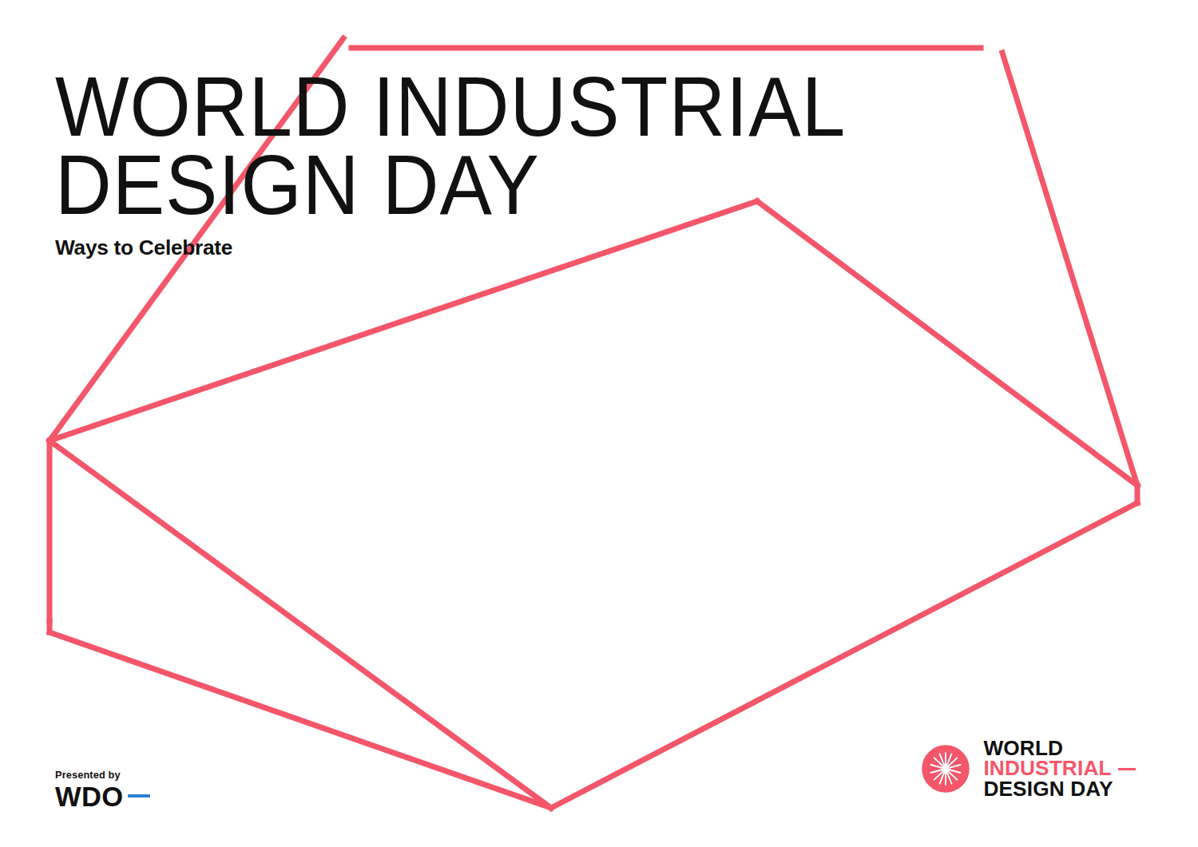World Industrial
Design Day
Ways to Celebrate
Presented by
WDO
World Industrial Design Day